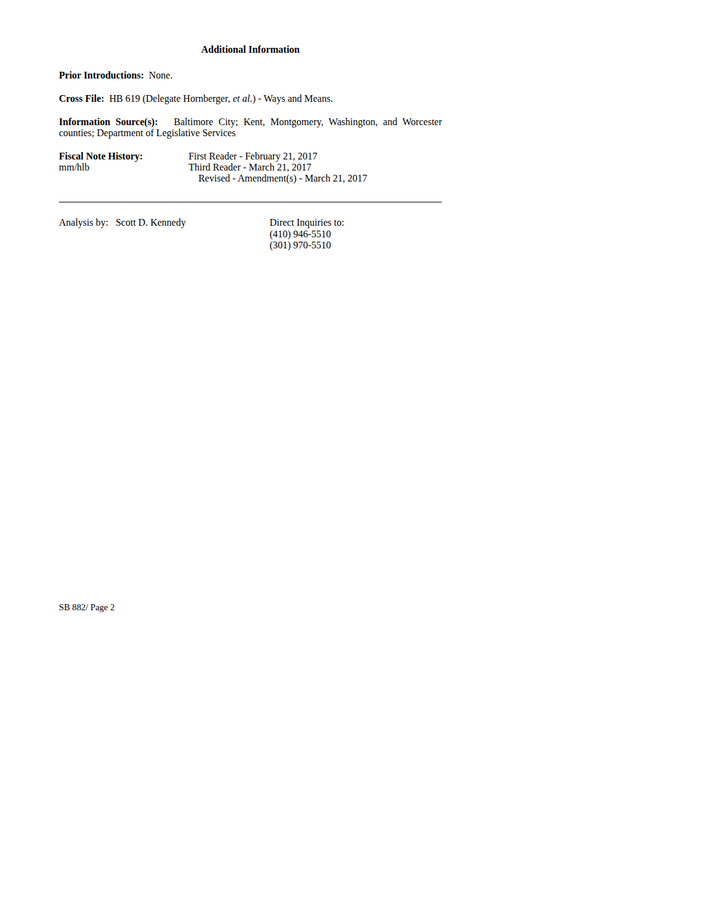Additional Information
Prior Introductions: None.
Cross File: HB 619 (Delegate Hornberger, et al.) - Ways and Means.
Information Source(s): Baltimore City; Kent, Montgomery, Washington, and Worcester counties; Department of Legislative Services
| Fiscal Note History: mm/hlb | First Reader - February 21, 2017 Third Reader - March 21, 2017 Revised - Amendment(s) - March 21, 2017 |
| Analysis by: Scott D. Kennedy | Direct Inquiries to: (410) 946-5510 (301) 970-5510 |
SB 882/ Page 2